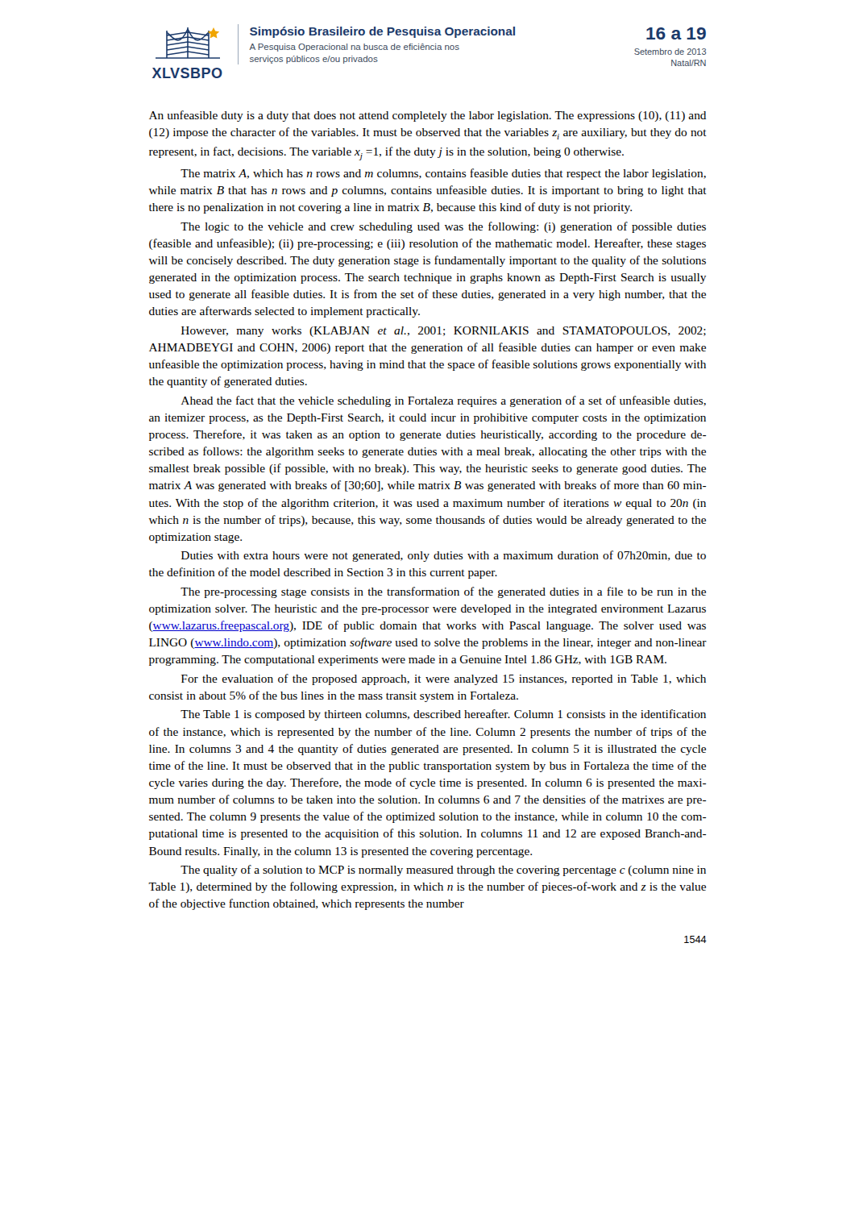XLVSBPO
Simpósio Brasileiro de Pesquisa Operacional
A Pesquisa Operacional na busca de eficiência nos
serviços públicos e/ou privados
16 a 19
Setembro de 2013
Natal/RN
An unfeasible duty is a duty that does not attend completely the labor legislation. The expressions (10), (11) and (12) impose the character of the variables. It must be observed that the variables zi are auxiliary, but they do not represent, in fact, decisions. The variable xj =1, if the duty j is in the solution, being 0 otherwise.
The matrix A, which has n rows and m columns, contains feasible duties that respect the labor legislation, while matrix B that has n rows and p columns, contains unfeasible duties. It is important to bring to light that there is no penalization in not covering a line in matrix B, because this kind of duty is not priority.
The logic to the vehicle and crew scheduling used was the following: (i) generation of possible duties (feasible and unfeasible); (ii) pre-processing; e (iii) resolution of the mathematic model. Hereafter, these stages will be concisely described. The duty generation stage is fundamentally important to the quality of the solutions generated in the optimization process. The search technique in graphs known as Depth-First Search is usually used to generate all feasible duties. It is from the set of these duties, generated in a very high number, that the duties are afterwards selected to implement practically.
However, many works (KLABJAN et al., 2001; KORNILAKIS and STAMATOPOULOS, 2002; AHMADBEYGI and COHN, 2006) report that the generation of all feasible duties can hamper or even make unfeasible the optimization process, having in mind that the space of feasible solutions grows exponentially with the quantity of generated duties.
Ahead the fact that the vehicle scheduling in Fortaleza requires a generation of a set of unfeasible duties, an itemizer process, as the Depth-First Search, it could incur in prohibitive computer costs in the optimization process. Therefore, it was taken as an option to generate duties heuristically, according to the procedure described as follows: the algorithm seeks to generate duties with a meal break, allocating the other trips with the smallest break possible (if possible, with no break). This way, the heuristic seeks to generate good duties. The matrix A was generated with breaks of [30;60], while matrix B was generated with breaks of more than 60 minutes. With the stop of the algorithm criterion, it was used a maximum number of iterations w equal to 20n (in which n is the number of trips), because, this way, some thousands of duties would be already generated to the optimization stage.
Duties with extra hours were not generated, only duties with a maximum duration of 07h20min, due to the definition of the model described in Section 3 in this current paper.
The pre-processing stage consists in the transformation of the generated duties in a file to be run in the optimization solver. The heuristic and the pre-processor were developed in the integrated environment Lazarus (www.lazarus.freepascal.org), IDE of public domain that works with Pascal language. The solver used was LINGO (www.lindo.com), optimization software used to solve the problems in the linear, integer and non-linear programming. The computational experiments were made in a Genuine Intel 1.86 GHz, with 1GB RAM.
For the evaluation of the proposed approach, it were analyzed 15 instances, reported in Table 1, which consist in about 5% of the bus lines in the mass transit system in Fortaleza.
The Table 1 is composed by thirteen columns, described hereafter. Column 1 consists in the identification of the instance, which is represented by the number of the line. Column 2 presents the number of trips of the line. In columns 3 and 4 the quantity of duties generated are presented. In column 5 it is illustrated the cycle time of the line. It must be observed that in the public transportation system by bus in Fortaleza the time of the cycle varies during the day. Therefore, the mode of cycle time is presented. In column 6 is presented the maximum number of columns to be taken into the solution. In columns 6 and 7 the densities of the matrixes are presented. The column 9 presents the value of the optimized solution to the instance, while in column 10 the computational time is presented to the acquisition of this solution. In columns 11 and 12 are exposed Branch-and-Bound results. Finally, in the column 13 is presented the covering percentage.
The quality of a solution to MCP is normally measured through the covering percentage c (column nine in Table 1), determined by the following expression, in which n is the number of pieces-of-work and z is the value of the objective function obtained, which represents the number
1544